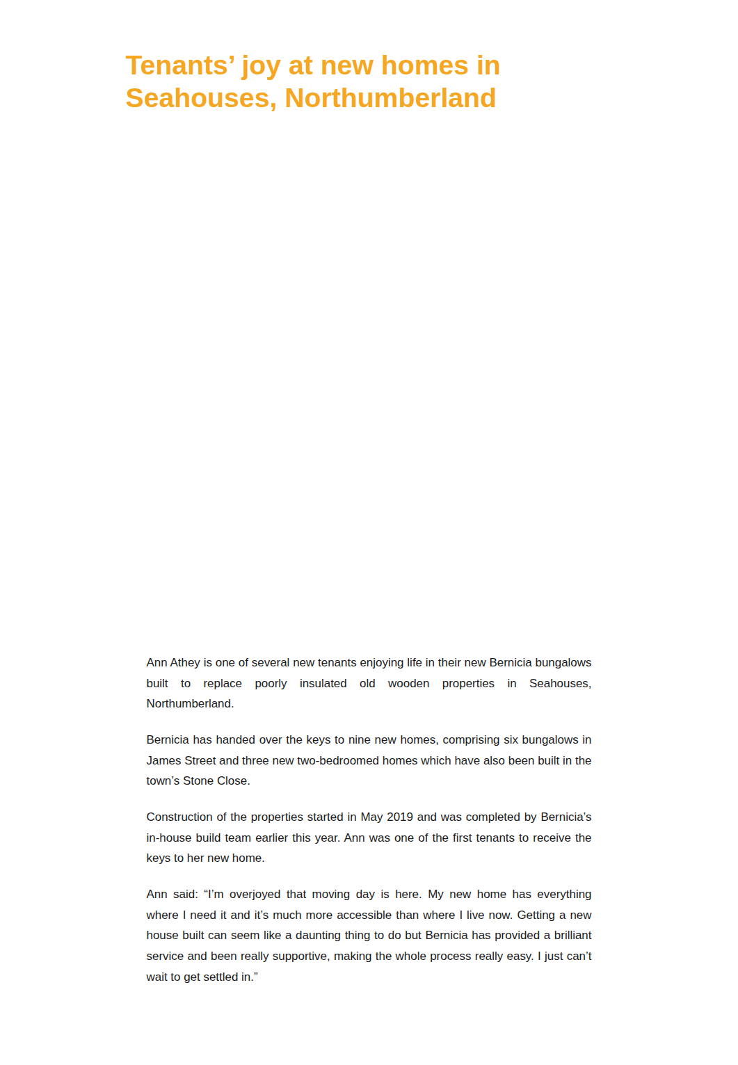Tenants’ joy at new homes in Seahouses, Northumberland
Ann Athey is one of several new tenants enjoying life in their new Bernicia bungalows built to replace poorly insulated old wooden properties in Seahouses, Northumberland.
Bernicia has handed over the keys to nine new homes, comprising six bungalows in James Street and three new two-bedroomed homes which have also been built in the town’s Stone Close.
Construction of the properties started in May 2019 and was completed by Bernicia’s in-house build team earlier this year. Ann was one of the first tenants to receive the keys to her new home.
Ann said: “I’m overjoyed that moving day is here. My new home has everything where I need it and it’s much more accessible than where I live now. Getting a new house built can seem like a daunting thing to do but Bernicia has provided a brilliant service and been really supportive, making the whole process really easy. I just can’t wait to get settled in.”